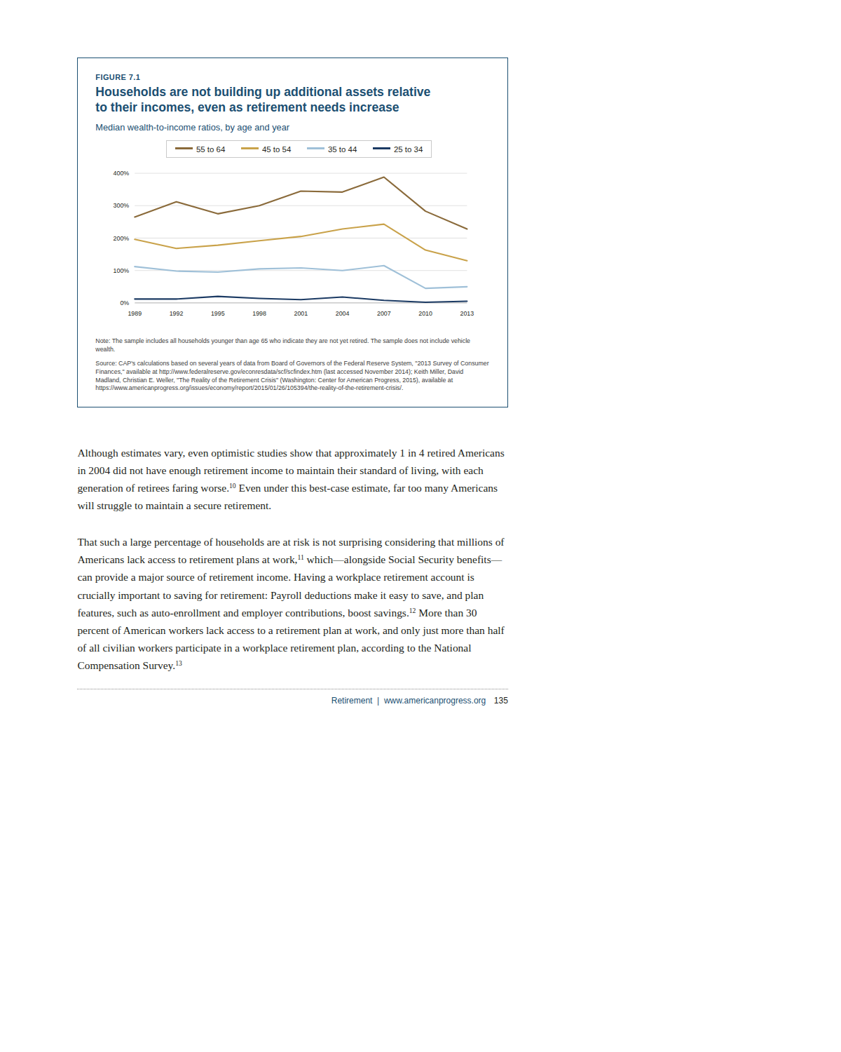FIGURE 7.1
Households are not building up additional assets relative
to their incomes, even as retirement needs increase
Median wealth-to-income ratios, by age and year
55 to 64 45 to 54 35 to 44 25 to 34
400% 300% 200% 100% 0% 1989 1992 1995 1998 2001 2004 2007 2010 2013
Note: The sample includes all households younger than age 65 who indicate they are not yet retired. The sample does not include vehicle wealth.
Source: CAP's calculations based on several years of data from Board of Governors of the Federal Reserve System, "2013 Survey of Consumer Finances," available at http://www.federalreserve.gov/econresdata/scf/scfindex.htm (last accessed November 2014); Keith Miller, David Madland, Christian E. Weller, "The Reality of the Retirement Crisis" (Washington: Center for American Progress, 2015), available at https://www.americanprogress.org/issues/economy/report/2015/01/26/105394/the-reality-of-the-retirement-crisis/.
Although estimates vary, even optimistic studies show that approximately 1 in 4 retired Americans in 2004 did not have enough retirement income to maintain their standard of living, with each generation of retirees faring worse.10 Even under this best-case estimate, far too many Americans will struggle to maintain a secure retirement.
That such a large percentage of households are at risk is not surprising considering that millions of Americans lack access to retirement plans at work,11 which—alongside Social Security benefits—can provide a major source of retirement income. Having a workplace retirement account is crucially important to saving for retirement: Payroll deductions make it easy to save, and plan features, such as auto-enrollment and employer contributions, boost savings.12 More than 30 percent of American workers lack access to a retirement plan at work, and only just more than half of all civilian workers participate in a workplace retirement plan, according to the National Compensation Survey.13
Retirement | www.americanprogress.org135